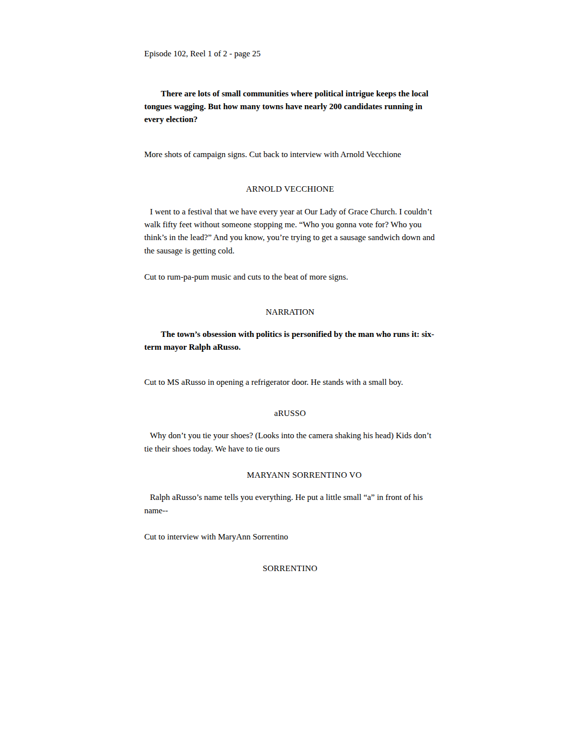Episode 102, Reel 1 of 2 - page 25
There are lots of small communities where political intrigue keeps the local tongues wagging. But how many towns have nearly 200 candidates running in every election?
More shots of campaign signs. Cut back to interview with Arnold Vecchione
ARNOLD VECCHIONE
I went to a festival that we have every year at Our Lady of Grace Church. I couldn’t walk fifty feet without someone stopping me. “Who you gonna vote for? Who you think’s in the lead?” And you know, you’re trying to get a sausage sandwich down and the sausage is getting cold.
Cut to rum-pa-pum music and cuts to the beat of more signs.
NARRATION
The town’s obsession with politics is personified by the man who runs it: six-term mayor Ralph aRusso.
Cut to MS aRusso in opening a refrigerator door. He stands with a small boy.
aRUSSO
Why don’t you tie your shoes? (Looks into the camera shaking his head) Kids don’t tie their shoes today. We have to tie ours
MARYANN SORRENTINO VO
Ralph aRusso’s name tells you everything. He put a little small “a” in front of his name--
Cut to interview with MaryAnn Sorrentino
SORRENTINO